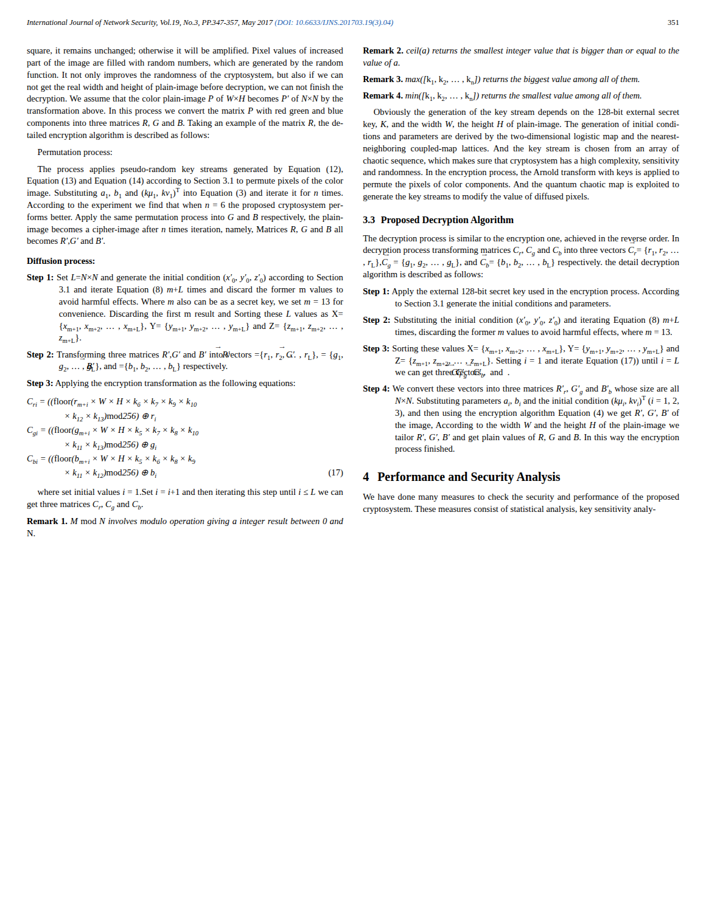International Journal of Network Security, Vol.19, No.3, PP.347-357, May 2017 (DOI: 10.6633/IJNS.201703.19(3).04)
351
square, it remains unchanged; otherwise it will be amplified. Pixel values of increased part of the image are filled with random numbers, which are generated by the random function. It not only improves the randomness of the cryptosystem, but also if we can not get the real width and height of plain-image before decryption, we can not finish the decryption. We assume that the color plain-image P of W×H becomes P′ of N×N by the transformation above. In this process we convert the matrix P with red green and blue components into three matrices R, G and B. Taking an example of the matrix R, the detailed encryption algorithm is described as follows:
Permutation process:
The process applies pseudo-random key streams generated by Equation (12), Equation (13) and Equation (14) according to Section 3.1 to permute pixels of the color image. Substituting a1, b1 and (kμ1, kν1)T into Equation (3) and iterate it for n times. According to the experiment we find that when n = 6 the proposed cryptosystem performs better. Apply the same permutation process into G and B respectively, the plain-image becomes a cipher-image after n times iteration, namely, Matrices R, G and B all becomes R′,G′ and B′.
Diffusion process:
Step 1: Set L=N×N and generate the initial condition (x′0, y′0, z′0) according to Section 3.1 and iterate Equation (8) m+L times and discard the former m values to avoid harmful effects. Where m also can be as a secret key, we set m = 13 for convenience. Discarding the first m result and Sorting these L values as X= {xm+1, xm+2, … , xm+L}, Y= {ym+1, ym+2, … , ym+L} and Z= {zm+1, zm+2, … , zm+L}.
Step 2: Transforming three matrices R′,G′ and B′ into vectors R′={r1, r2, … , rL},G′ = {g1, g2, … , gL}, and B′={b1, b2, … , bL} respectively.
Step 3: Applying the encryption transformation as the following equations:
Cri = ((floor(rm+i × W × H × k6 × k7 × k9 × k10 × k12 × k13)mod256) ⊕ ri Cgi = ((floor(gm+i × W × H × k5 × k7 × k8 × k10 × k11 × k13)mod256) ⊕ gi Cbi = ((floor(bm+i × W × H × k5 × k6 × k8 × k9 × k11 × k12)mod256) ⊕ bi (17)
where set initial values i = 1.Set i = i+1 and then iterating this step until i ≤ L we can get three matrices Cr, Cg and Cb.
Remark 1. M mod N involves modulo operation giving a integer result between 0 and N.
Remark 2. ceil(a) returns the smallest integer value that is bigger than or equal to the value of a.
Remark 3. max([k1, k2, … , kn]) returns the biggest value among all of them.
Remark 4. min([k1, k2, … , kn]) returns the smallest value among all of them.
Obviously the generation of the key stream depends on the 128-bit external secret key, K, and the width W, the height H of plain-image. The generation of initial conditions and parameters are derived by the two-dimensional logistic map and the nearest-neighboring coupled-map lattices. And the key stream is chosen from an array of chaotic sequence, which makes sure that cryptosystem has a high complexity, sensitivity and randomness. In the encryption process, the Arnold transform with keys is applied to permute the pixels of color components. And the quantum chaotic map is exploited to generate the key streams to modify the value of diffused pixels.
3.3 Proposed Decryption Algorithm
The decryption process is similar to the encryption one, achieved in the reverse order. In decryption process transforming matrices Cr, Cg and Cb into three vectors Cr= {r1, r2, … , rL},Cg = {g1, g2, … , gL}, and Cb= {b1, b2, … , bL} respectively. the detail decryption algorithm is described as follows:
Step 1: Apply the external 128-bit secret key used in the encryption process. According to Section 3.1 generate the initial conditions and parameters.
Step 2: Substituting the initial condition (x′0, y′0, z′0) and iterating Equation (8) m+L times, discarding the former m values to avoid harmful effects, where m = 13.
Step 3: Sorting these values X= {xm+1, xm+2, … , xm+L}, Y= {ym+1, ym+2, … , ym+L} and Z= {zm+1, zm+2, … , zm+L}. Setting i = 1 and iterate Equation (17)) until i = L we can get three vectors C′r, C′g and C′b .
Step 4: We convert these vectors into three matrices R′r, G′g and B′b whose size are all N×N. Substituting parameters ai, bi and the initial condition (kμi, kνi)T (i = 1, 2, 3), and then using the encryption algorithm Equation (4) we get R′, G′, B′ of the image, According to the width W and the height H of the plain-image we tailor R′, G′, B′ and get plain values of R, G and B. In this way the encryption process finished.
4 Performance and Security Analysis
We have done many measures to check the security and performance of the proposed cryptosystem. These measures consist of statistical analysis, key sensitivity analy-